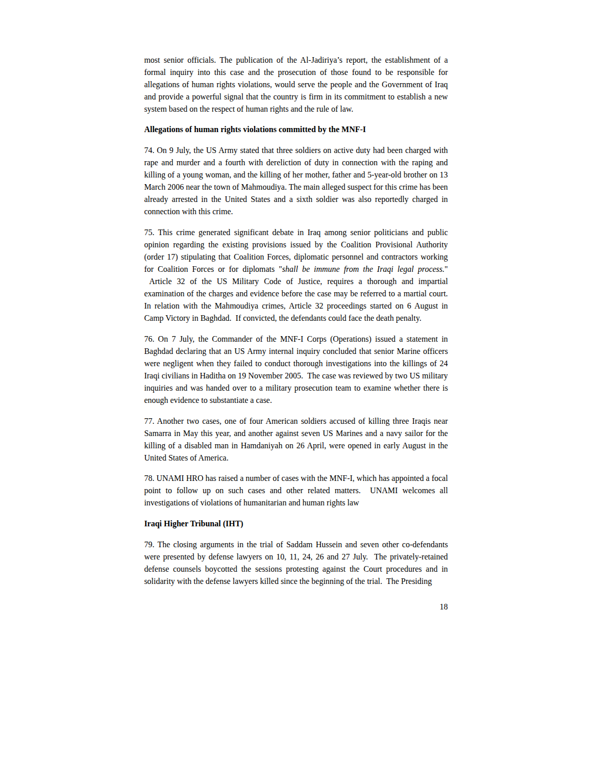most senior officials. The publication of the Al-Jadiriya’s report, the establishment of a formal inquiry into this case and the prosecution of those found to be responsible for allegations of human rights violations, would serve the people and the Government of Iraq and provide a powerful signal that the country is firm in its commitment to establish a new system based on the respect of human rights and the rule of law.
Allegations of human rights violations committed by the MNF-I
74. On 9 July, the US Army stated that three soldiers on active duty had been charged with rape and murder and a fourth with dereliction of duty in connection with the raping and killing of a young woman, and the killing of her mother, father and 5-year-old brother on 13 March 2006 near the town of Mahmoudiya. The main alleged suspect for this crime has been already arrested in the United States and a sixth soldier was also reportedly charged in connection with this crime.
75. This crime generated significant debate in Iraq among senior politicians and public opinion regarding the existing provisions issued by the Coalition Provisional Authority (order 17) stipulating that Coalition Forces, diplomatic personnel and contractors working for Coalition Forces or for diplomats "shall be immune from the Iraqi legal process." Article 32 of the US Military Code of Justice, requires a thorough and impartial examination of the charges and evidence before the case may be referred to a martial court. In relation with the Mahmoudiya crimes, Article 32 proceedings started on 6 August in Camp Victory in Baghdad. If convicted, the defendants could face the death penalty.
76. On 7 July, the Commander of the MNF-I Corps (Operations) issued a statement in Baghdad declaring that an US Army internal inquiry concluded that senior Marine officers were negligent when they failed to conduct thorough investigations into the killings of 24 Iraqi civilians in Haditha on 19 November 2005. The case was reviewed by two US military inquiries and was handed over to a military prosecution team to examine whether there is enough evidence to substantiate a case.
77. Another two cases, one of four American soldiers accused of killing three Iraqis near Samarra in May this year, and another against seven US Marines and a navy sailor for the killing of a disabled man in Hamdaniyah on 26 April, were opened in early August in the United States of America.
78. UNAMI HRO has raised a number of cases with the MNF-I, which has appointed a focal point to follow up on such cases and other related matters. UNAMI welcomes all investigations of violations of humanitarian and human rights law
Iraqi Higher Tribunal (IHT)
79. The closing arguments in the trial of Saddam Hussein and seven other co-defendants were presented by defense lawyers on 10, 11, 24, 26 and 27 July. The privately-retained defense counsels boycotted the sessions protesting against the Court procedures and in solidarity with the defense lawyers killed since the beginning of the trial. The Presiding
18